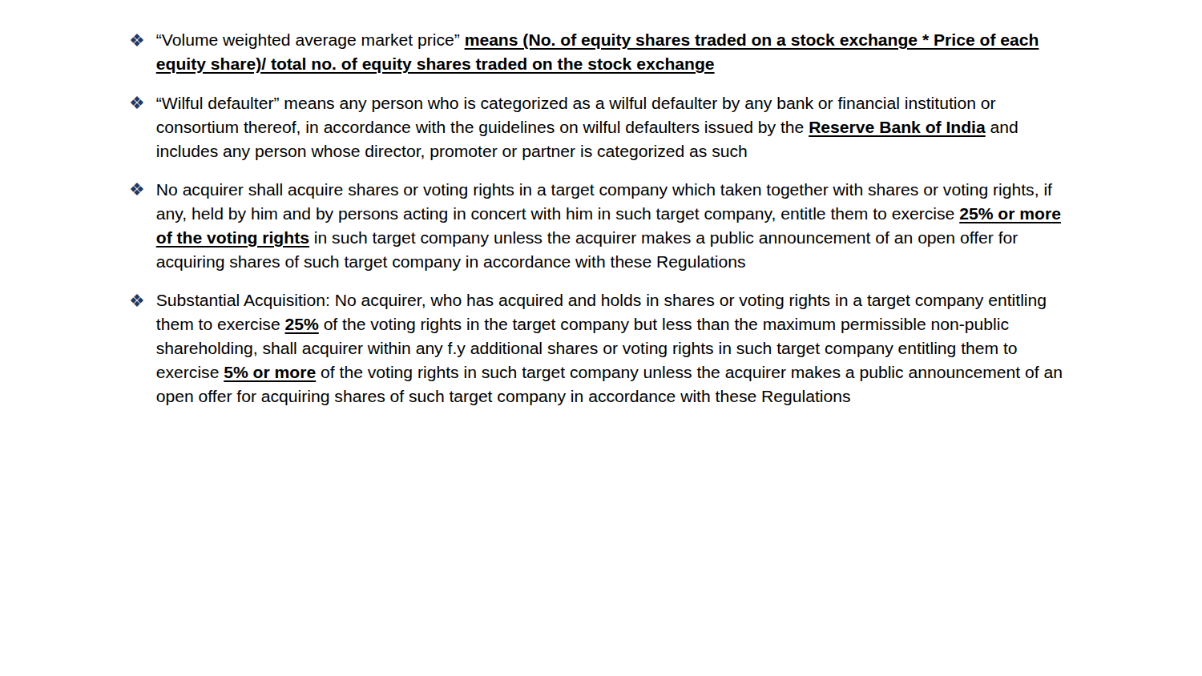“Volume weighted average market price” means (No. of equity shares traded on a stock exchange * Price of each equity share)/ total no. of equity shares traded on the stock exchange
“Wilful defaulter” means any person who is categorized as a wilful defaulter by any bank or financial institution or consortium thereof, in accordance with the guidelines on wilful defaulters issued by the Reserve Bank of India and includes any person whose director, promoter or partner is categorized as such
No acquirer shall acquire shares or voting rights in a target company which taken together with shares or voting rights, if any, held by him and by persons acting in concert with him in such target company, entitle them to exercise 25% or more of the voting rights in such target company unless the acquirer makes a public announcement of an open offer for acquiring shares of such target company in accordance with these Regulations
Substantial Acquisition: No acquirer, who has acquired and holds in shares or voting rights in a target company entitling them to exercise 25% of the voting rights in the target company but less than the maximum permissible non-public shareholding, shall acquirer within any f.y additional shares or voting rights in such target company entitling them to exercise 5% or more of the voting rights in such target company unless the acquirer makes a public announcement of an open offer for acquiring shares of such target company in accordance with these Regulations